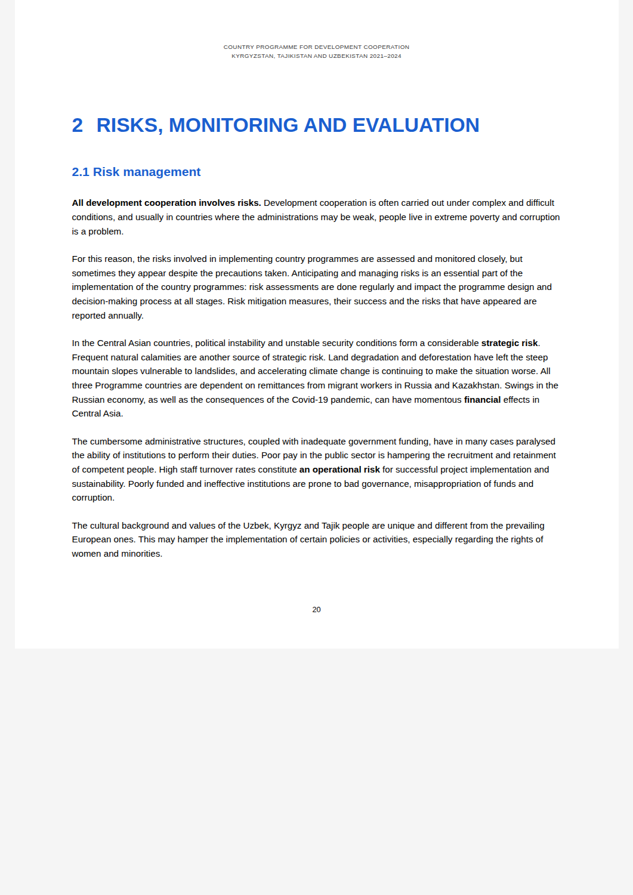Country Programme for Development Cooperation
Kyrgyzstan, Tajikistan and Uzbekistan 2021–2024
2 RISKS, MONITORING AND EVALUATION
2.1 Risk management
All development cooperation involves risks. Development cooperation is often carried out under complex and difficult conditions, and usually in countries where the administrations may be weak, people live in extreme poverty and corruption is a problem.
For this reason, the risks involved in implementing country programmes are assessed and monitored closely, but sometimes they appear despite the precautions taken. Anticipating and managing risks is an essential part of the implementation of the country programmes: risk assessments are done regularly and impact the programme design and decision-making process at all stages. Risk mitigation measures, their success and the risks that have appeared are reported annually.
In the Central Asian countries, political instability and unstable security conditions form a considerable strategic risk. Frequent natural calamities are another source of strategic risk. Land degradation and deforestation have left the steep mountain slopes vulnerable to landslides, and accelerating climate change is continuing to make the situation worse. All three Programme countries are dependent on remittances from migrant workers in Russia and Kazakhstan. Swings in the Russian economy, as well as the consequences of the Covid-19 pandemic, can have momentous financial effects in Central Asia.
The cumbersome administrative structures, coupled with inadequate government funding, have in many cases paralysed the ability of institutions to perform their duties. Poor pay in the public sector is hampering the recruitment and retainment of competent people. High staff turnover rates constitute an operational risk for successful project implementation and sustainability. Poorly funded and ineffective institutions are prone to bad governance, misappropriation of funds and corruption.
The cultural background and values of the Uzbek, Kyrgyz and Tajik people are unique and different from the prevailing European ones. This may hamper the implementation of certain policies or activities, especially regarding the rights of women and minorities.
20